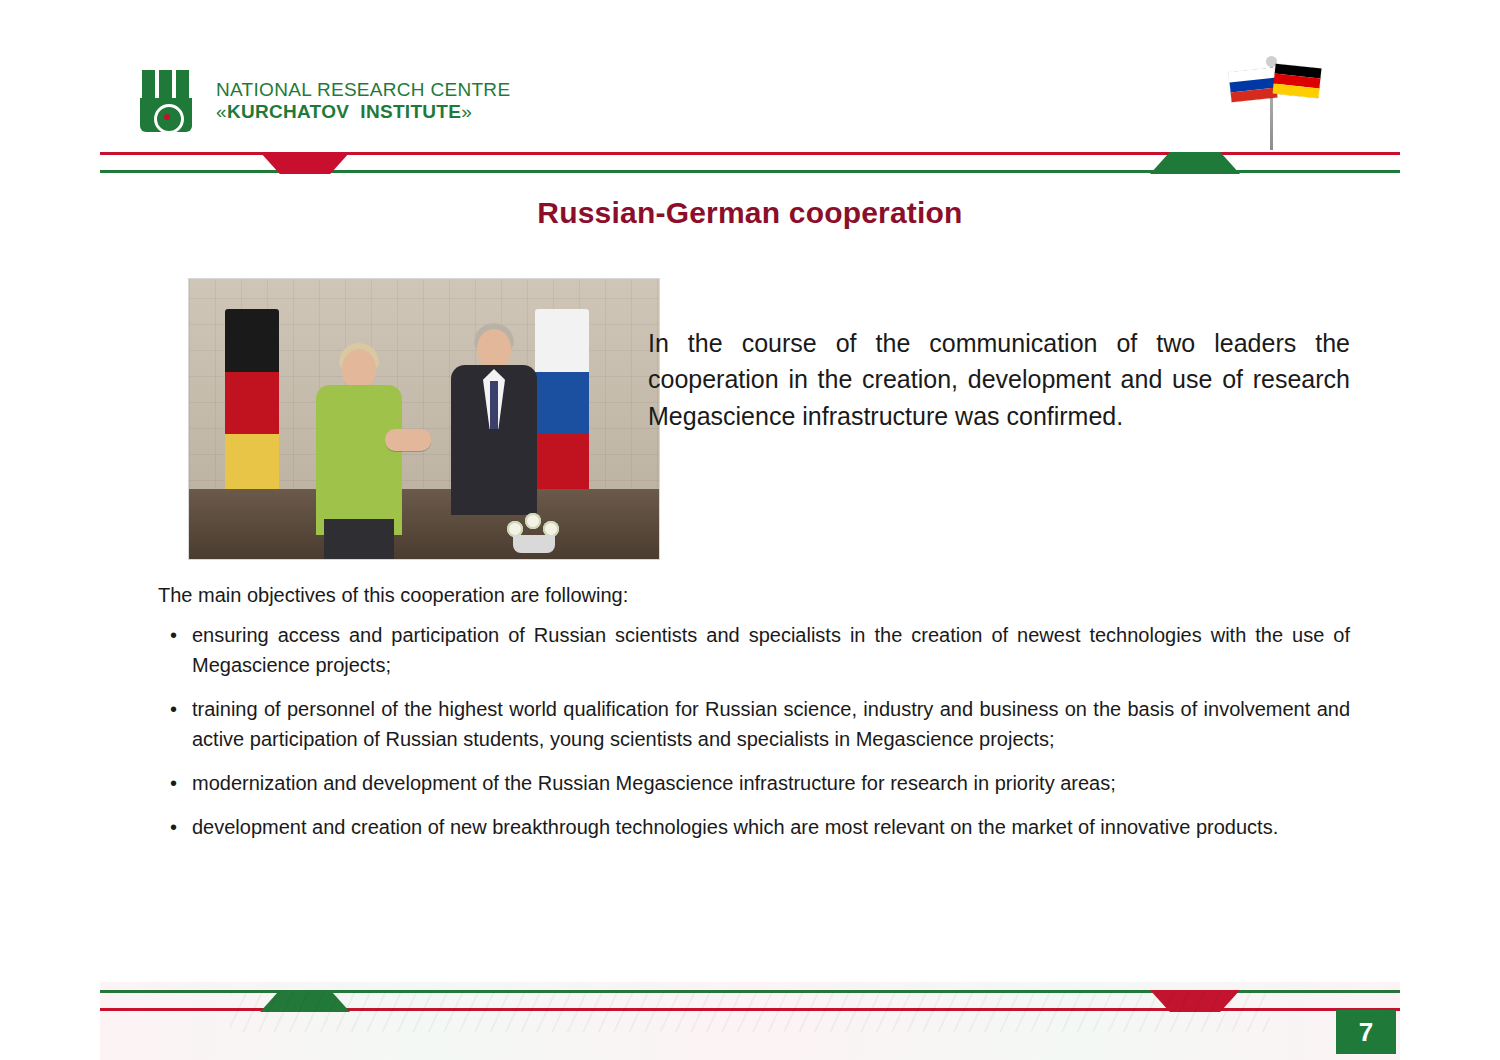NATIONAL RESEARCH CENTRE
«KURCHATOV INSTITUTE»
Russian-German cooperation
In the course of the communication of two leaders the cooperation in the creation, development and use of research Megascience infrastructure was confirmed.
The main objectives of this cooperation are following:
ensuring access and participation of Russian scientists and specialists in the creation of newest technologies with the use of Megascience projects;
training of personnel of the highest world qualification for Russian science, industry and business on the basis of involvement and active participation of Russian students, young scientists and specialists in Megascience projects;
modernization and development of the Russian Megascience infrastructure for research in priority areas;
development and creation of new breakthrough technologies which are most relevant on the market of innovative products.
7